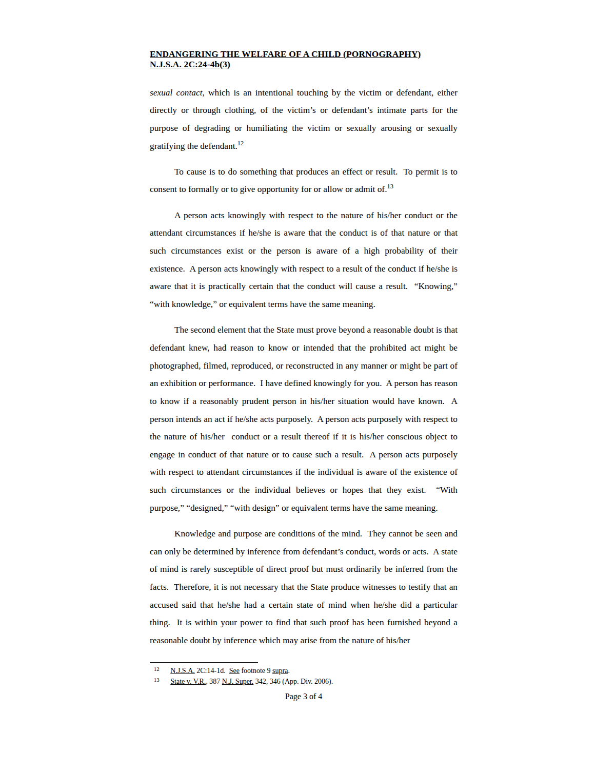ENDANGERING THE WELFARE OF A CHILD (PORNOGRAPHY) N.J.S.A. 2C:24-4b(3)
sexual contact, which is an intentional touching by the victim or defendant, either directly or through clothing, of the victim’s or defendant’s intimate parts for the purpose of degrading or humiliating the victim or sexually arousing or sexually gratifying the defendant.12
To cause is to do something that produces an effect or result. To permit is to consent to formally or to give opportunity for or allow or admit of.13
A person acts knowingly with respect to the nature of his/her conduct or the attendant circumstances if he/she is aware that the conduct is of that nature or that such circumstances exist or the person is aware of a high probability of their existence. A person acts knowingly with respect to a result of the conduct if he/she is aware that it is practically certain that the conduct will cause a result. “Knowing,” “with knowledge,” or equivalent terms have the same meaning.
The second element that the State must prove beyond a reasonable doubt is that defendant knew, had reason to know or intended that the prohibited act might be photographed, filmed, reproduced, or reconstructed in any manner or might be part of an exhibition or performance. I have defined knowingly for you. A person has reason to know if a reasonably prudent person in his/her situation would have known. A person intends an act if he/she acts purposely. A person acts purposely with respect to the nature of his/her conduct or a result thereof if it is his/her conscious object to engage in conduct of that nature or to cause such a result. A person acts purposely with respect to attendant circumstances if the individual is aware of the existence of such circumstances or the individual believes or hopes that they exist. “With purpose,” “designed,” “with design” or equivalent terms have the same meaning.
Knowledge and purpose are conditions of the mind. They cannot be seen and can only be determined by inference from defendant’s conduct, words or acts. A state of mind is rarely susceptible of direct proof but must ordinarily be inferred from the facts. Therefore, it is not necessary that the State produce witnesses to testify that an accused said that he/she had a certain state of mind when he/she did a particular thing. It is within your power to find that such proof has been furnished beyond a reasonable doubt by inference which may arise from the nature of his/her
12 N.J.S.A. 2C:14-1d. See footnote 9 supra.
13 State v. V.R., 387 N.J. Super. 342, 346 (App. Div. 2006).
Page 3 of 4